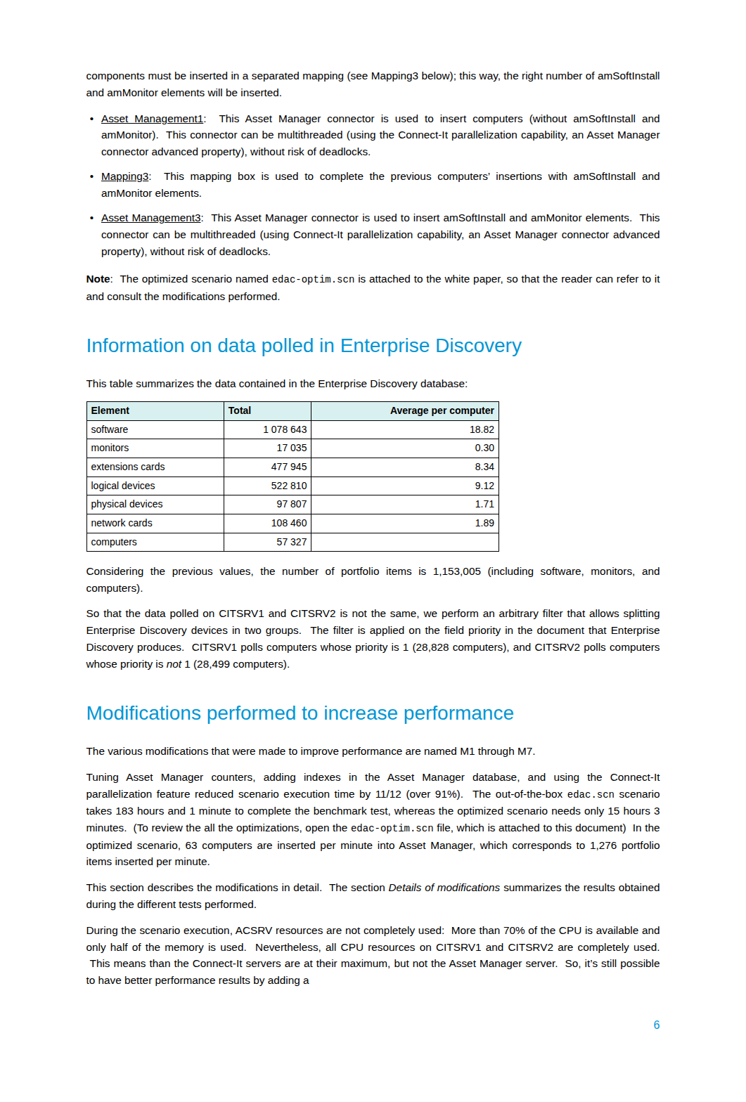components must be inserted in a separated mapping (see Mapping3 below); this way, the right number of amSoftInstall and amMonitor elements will be inserted.
Asset Management1: This Asset Manager connector is used to insert computers (without amSoftInstall and amMonitor). This connector can be multithreaded (using the Connect-It parallelization capability, an Asset Manager connector advanced property), without risk of deadlocks.
Mapping3: This mapping box is used to complete the previous computers’ insertions with amSoftInstall and amMonitor elements.
Asset Management3: This Asset Manager connector is used to insert amSoftInstall and amMonitor elements. This connector can be multithreaded (using Connect-It parallelization capability, an Asset Manager connector advanced property), without risk of deadlocks.
Note: The optimized scenario named edac-optim.scn is attached to the white paper, so that the reader can refer to it and consult the modifications performed.
Information on data polled in Enterprise Discovery
This table summarizes the data contained in the Enterprise Discovery database:
| Element | Total | Average per computer |
| --- | --- | --- |
| software | 1 078 643 | 18.82 |
| monitors | 17 035 | 0.30 |
| extensions cards | 477 945 | 8.34 |
| logical devices | 522 810 | 9.12 |
| physical devices | 97 807 | 1.71 |
| network cards | 108 460 | 1.89 |
| computers | 57 327 | |
Considering the previous values, the number of portfolio items is 1,153,005 (including software, monitors, and computers).
So that the data polled on CITSRV1 and CITSRV2 is not the same, we perform an arbitrary filter that allows splitting Enterprise Discovery devices in two groups. The filter is applied on the field priority in the document that Enterprise Discovery produces. CITSRV1 polls computers whose priority is 1 (28,828 computers), and CITSRV2 polls computers whose priority is not 1 (28,499 computers).
Modifications performed to increase performance
The various modifications that were made to improve performance are named M1 through M7.
Tuning Asset Manager counters, adding indexes in the Asset Manager database, and using the Connect-It parallelization feature reduced scenario execution time by 11/12 (over 91%). The out-of-the-box edac.scn scenario takes 183 hours and 1 minute to complete the benchmark test, whereas the optimized scenario needs only 15 hours 3 minutes. (To review the all the optimizations, open the edac-optim.scn file, which is attached to this document) In the optimized scenario, 63 computers are inserted per minute into Asset Manager, which corresponds to 1,276 portfolio items inserted per minute.
This section describes the modifications in detail. The section Details of modifications summarizes the results obtained during the different tests performed.
During the scenario execution, ACSRV resources are not completely used: More than 70% of the CPU is available and only half of the memory is used. Nevertheless, all CPU resources on CITSRV1 and CITSRV2 are completely used. This means than the Connect-It servers are at their maximum, but not the Asset Manager server. So, it’s still possible to have better performance results by adding a
6